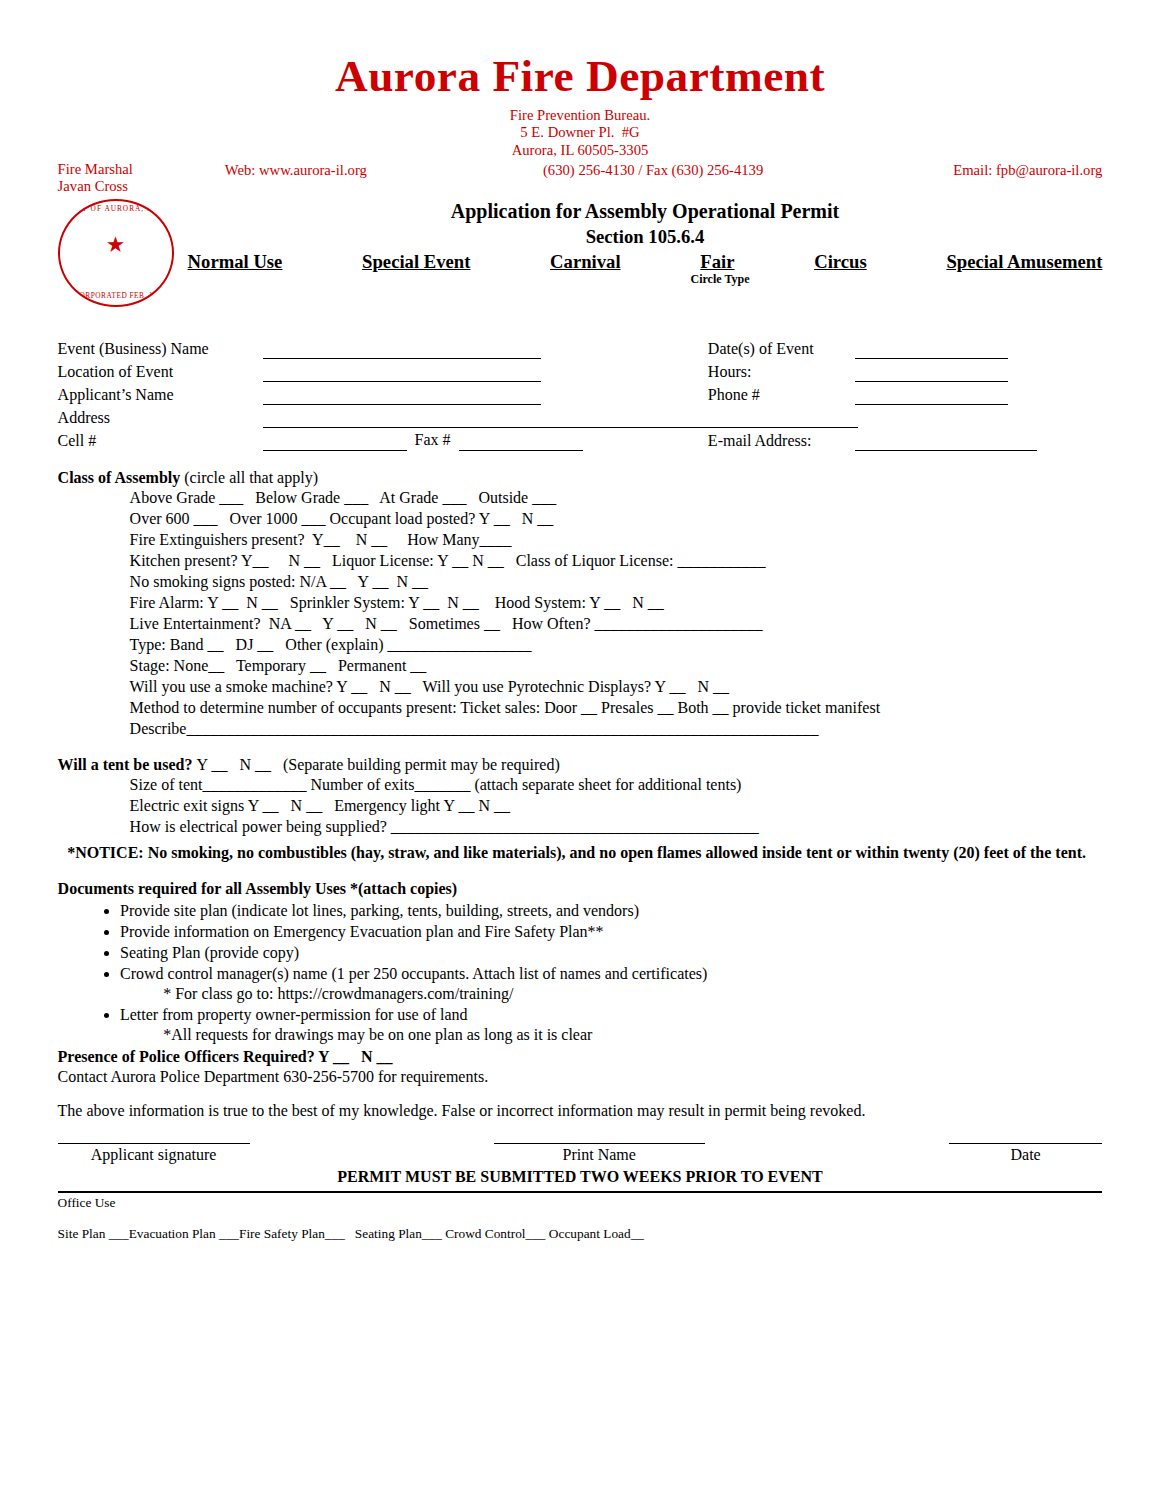Aurora Fire Department
Fire Prevention Bureau.
5 E. Downer Pl. #G
Aurora, IL 60505-3305
Fire Marshal
Javan Cross
Web: www.aurora-il.org
(630) 256-4130 / Fax (630) 256-4139
Email: fpb@aurora-il.org
CITY OF AURORA, ILL.
★
INCORPORATED FEB. 1857
Application for Assembly Operational Permit
Section 105.6.4
Normal Use Special Event Carnival Fair Circus Special Amusement
Circle Type
| Event (Business) Name | | Date(s) of Event | |
| Location of Event | | Hours: | |
| Applicant’s Name | | Phone # | |
| Address | |
| Cell # | Fax # | E-mail Address: | |
Class of Assembly (circle all that apply)
Above Grade ___ Below Grade ___ At Grade ___ Outside ___
Over 600 ___ Over 1000 ___ Occupant load posted? Y __ N __
Fire Extinguishers present? Y__ N __ How Many____
Kitchen present? Y__ N __ Liquor License: Y __ N __ Class of Liquor License: ___________
No smoking signs posted: N/A __ Y __ N __
Fire Alarm: Y __ N __ Sprinkler System: Y __ N __ Hood System: Y __ N __
Live Entertainment? NA __ Y __ N __ Sometimes __ How Often? _____________________
Type: Band __ DJ __ Other (explain) __________________
Stage: None__ Temporary __ Permanent __
Will you use a smoke machine? Y __ N __ Will you use Pyrotechnic Displays? Y __ N __
Method to determine number of occupants present: Ticket sales: Door __ Presales __ Both __ provide ticket manifest
Describe_______________________________________________________________________________
Will a tent be used? Y __ N __ (Separate building permit may be required)
Size of tent_____________ Number of exits_______ (attach separate sheet for additional tents)
Electric exit signs Y __ N __ Emergency light Y __ N __
How is electrical power being supplied? ______________________________________________
*NOTICE: No smoking, no combustibles (hay, straw, and like materials), and no open flames allowed inside tent or within twenty (20) feet of the tent.
Documents required for all Assembly Uses *(attach copies)
Provide site plan (indicate lot lines, parking, tents, building, streets, and vendors)
Provide information on Emergency Evacuation plan and Fire Safety Plan**
Seating Plan (provide copy)
Crowd control manager(s) name (1 per 250 occupants. Attach list of names and certificates)
* For class go to: https://crowdmanagers.com/training/
Letter from property owner-permission for use of land
*All requests for drawings may be on one plan as long as it is clear
Presence of Police Officers Required? Y __ N __
Contact Aurora Police Department 630-256-5700 for requirements.
The above information is true to the best of my knowledge. False or incorrect information may result in permit being revoked.
Applicant signature
Print Name
Date
PERMIT MUST BE SUBMITTED TWO WEEKS PRIOR TO EVENT
Office Use
Site Plan ___Evacuation Plan ___Fire Safety Plan___ Seating Plan___ Crowd Control___ Occupant Load__